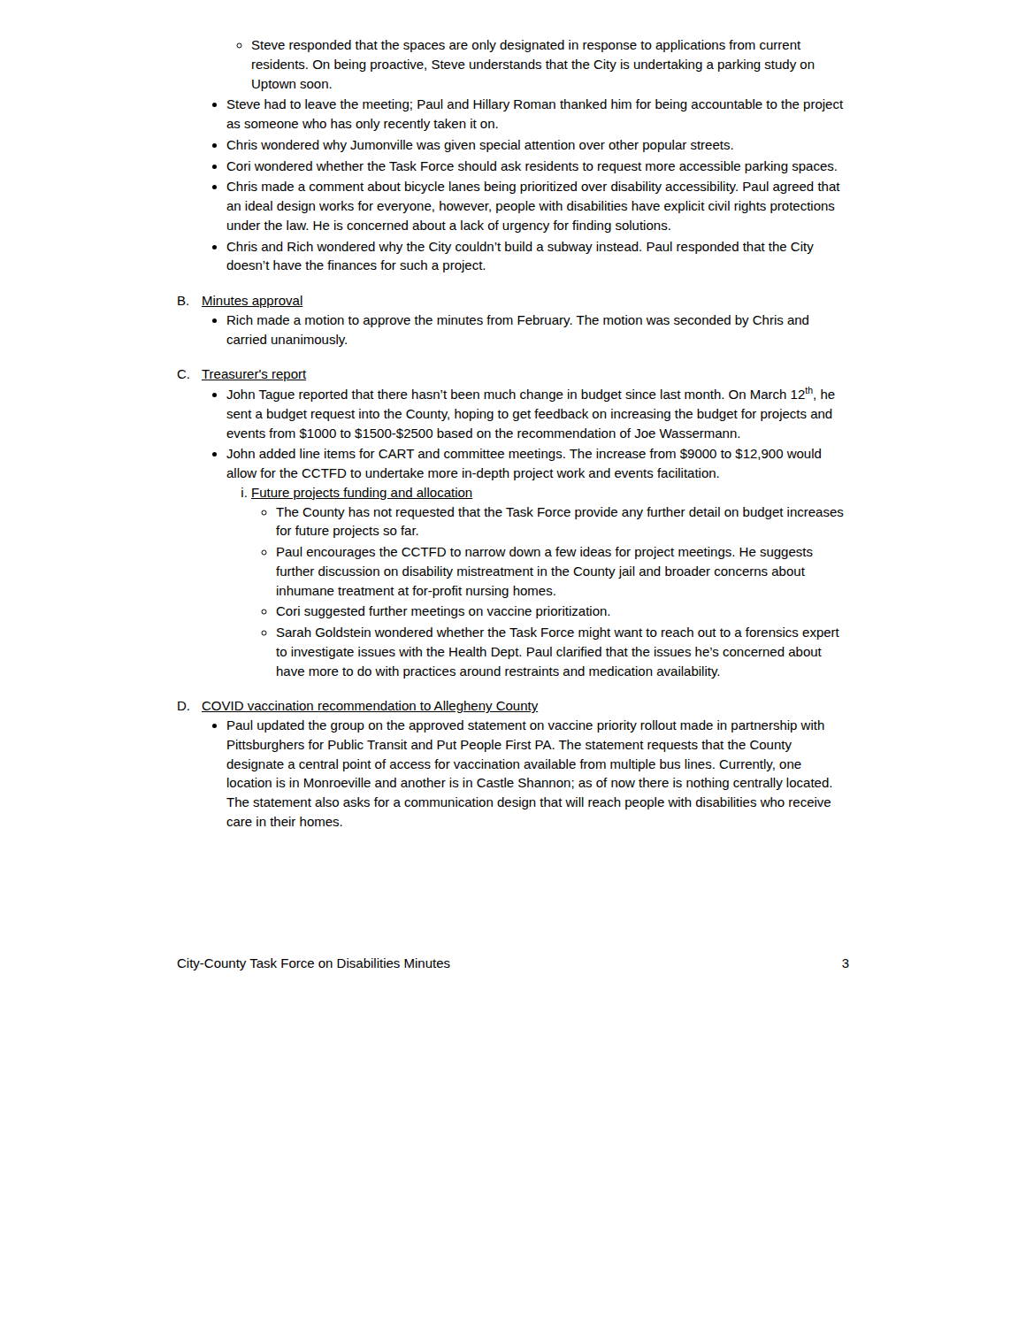Steve responded that the spaces are only designated in response to applications from current residents. On being proactive, Steve understands that the City is undertaking a parking study on Uptown soon.
Steve had to leave the meeting; Paul and Hillary Roman thanked him for being accountable to the project as someone who has only recently taken it on.
Chris wondered why Jumonville was given special attention over other popular streets.
Cori wondered whether the Task Force should ask residents to request more accessible parking spaces.
Chris made a comment about bicycle lanes being prioritized over disability accessibility. Paul agreed that an ideal design works for everyone, however, people with disabilities have explicit civil rights protections under the law. He is concerned about a lack of urgency for finding solutions.
Chris and Rich wondered why the City couldn’t build a subway instead. Paul responded that the City doesn’t have the finances for such a project.
B. Minutes approval
Rich made a motion to approve the minutes from February. The motion was seconded by Chris and carried unanimously.
C. Treasurer's report
John Tague reported that there hasn’t been much change in budget since last month. On March 12th, he sent a budget request into the County, hoping to get feedback on increasing the budget for projects and events from $1000 to $1500-$2500 based on the recommendation of Joe Wassermann.
John added line items for CART and committee meetings. The increase from $9000 to $12,900 would allow for the CCTFD to undertake more in-depth project work and events facilitation.
Future projects funding and allocation
The County has not requested that the Task Force provide any further detail on budget increases for future projects so far.
Paul encourages the CCTFD to narrow down a few ideas for project meetings. He suggests further discussion on disability mistreatment in the County jail and broader concerns about inhumane treatment at for-profit nursing homes.
Cori suggested further meetings on vaccine prioritization.
Sarah Goldstein wondered whether the Task Force might want to reach out to a forensics expert to investigate issues with the Health Dept. Paul clarified that the issues he’s concerned about have more to do with practices around restraints and medication availability.
D. COVID vaccination recommendation to Allegheny County
Paul updated the group on the approved statement on vaccine priority rollout made in partnership with Pittsburghers for Public Transit and Put People First PA. The statement requests that the County designate a central point of access for vaccination available from multiple bus lines. Currently, one location is in Monroeville and another is in Castle Shannon; as of now there is nothing centrally located. The statement also asks for a communication design that will reach people with disabilities who receive care in their homes.
City-County Task Force on Disabilities Minutes 3